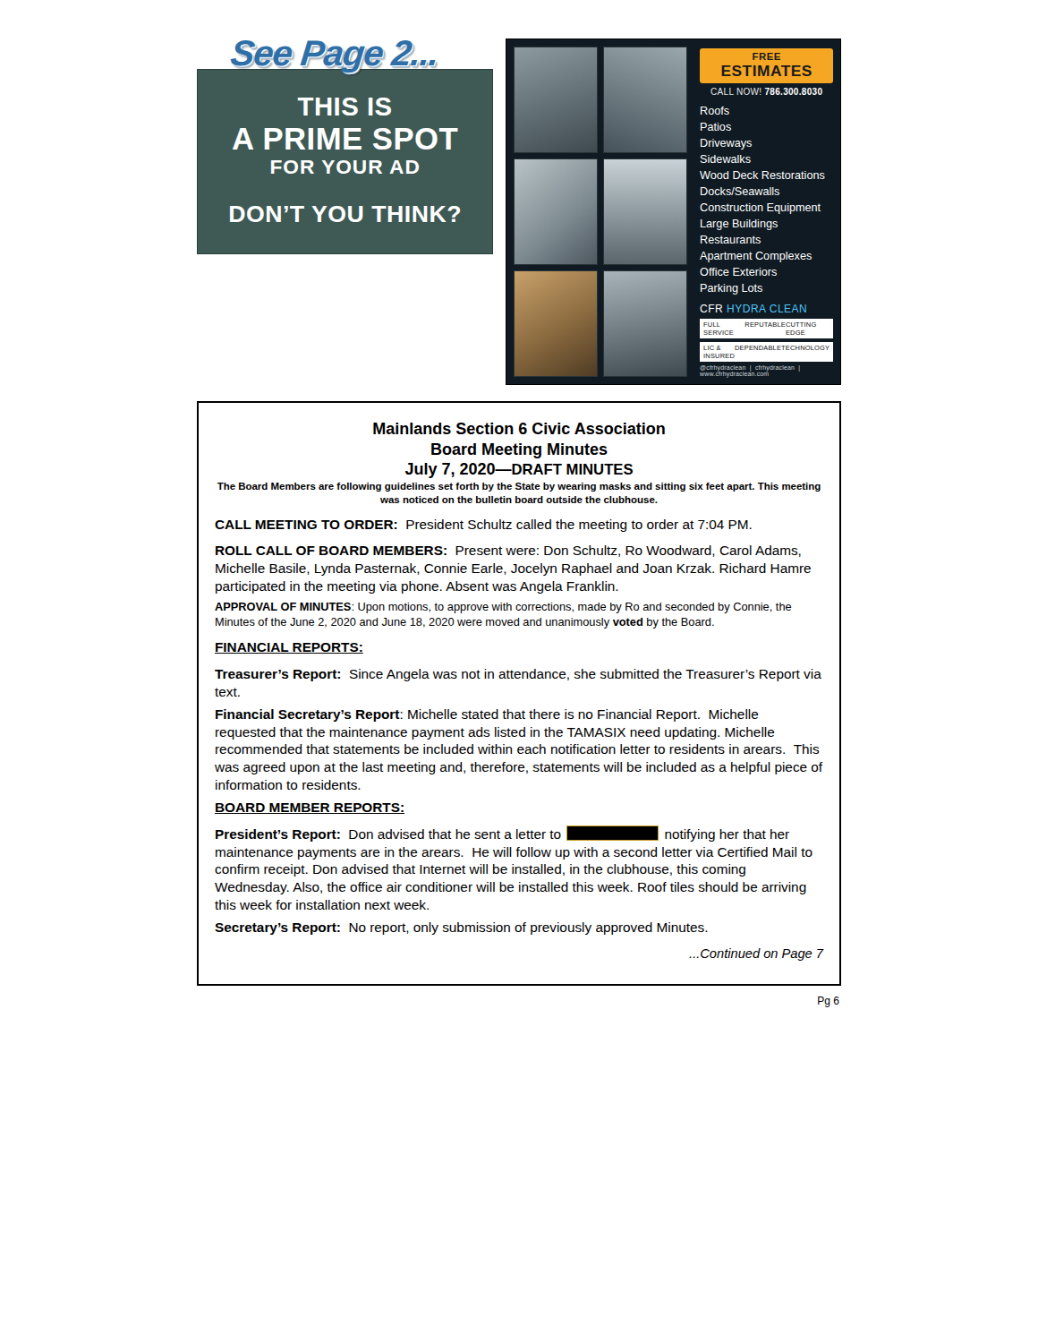See Page 2...
THIS IS
A PRIME SPOT
FOR YOUR AD
DON’T YOU THINK?
FREE
ESTIMATES
CALL NOW! 786.300.8030
Roofs
Patios
Driveways
Sidewalks
Wood Deck Restorations
Docks/Seawalls
Construction Equipment
Large Buildings
Restaurants
Apartment Complexes
Office Exteriors
Parking Lots
CFR HYDRA CLEAN
Full Service Reputable Cutting Edge
Lic & Insured Dependable Technology
@cfrhydraclean | cfrhydraclean | www.cfrhydraclean.com
Mainlands Section 6 Civic Association Board Meeting Minutes July 7, 2020—DRAFT MINUTES
The Board Members are following guidelines set forth by the State by wearing masks and sitting six feet apart. This meeting was noticed on the bulletin board outside the clubhouse.
CALL MEETING TO ORDER: President Schultz called the meeting to order at 7:04 PM.
ROLL CALL OF BOARD MEMBERS: Present were: Don Schultz, Ro Woodward, Carol Adams, Michelle Basile, Lynda Pasternak, Connie Earle, Jocelyn Raphael and Joan Krzak. Richard Hamre participated in the meeting via phone. Absent was Angela Franklin.
APPROVAL OF MINUTES: Upon motions, to approve with corrections, made by Ro and seconded by Connie, the Minutes of the June 2, 2020 and June 18, 2020 were moved and unanimously voted by the Board.
FINANCIAL REPORTS:
Treasurer’s Report: Since Angela was not in attendance, she submitted the Treasurer’s Report via text.
Financial Secretary’s Report: Michelle stated that there is no Financial Report. Michelle requested that the maintenance payment ads listed in the TAMASIX need updating. Michelle recommended that statements be included within each notification letter to residents in arears. This was agreed upon at the last meeting and, therefore, statements will be included as a helpful piece of information to residents.
BOARD MEMBER REPORTS:
President’s Report: Don advised that he sent a letter to notifying her that her maintenance payments are in the arears. He will follow up with a second letter via Certified Mail to confirm receipt. Don advised that Internet will be installed, in the clubhouse, this coming Wednesday. Also, the office air conditioner will be installed this week. Roof tiles should be arriving this week for installation next week.
Secretary’s Report: No report, only submission of previously approved Minutes.
...Continued on Page 7
Pg 6